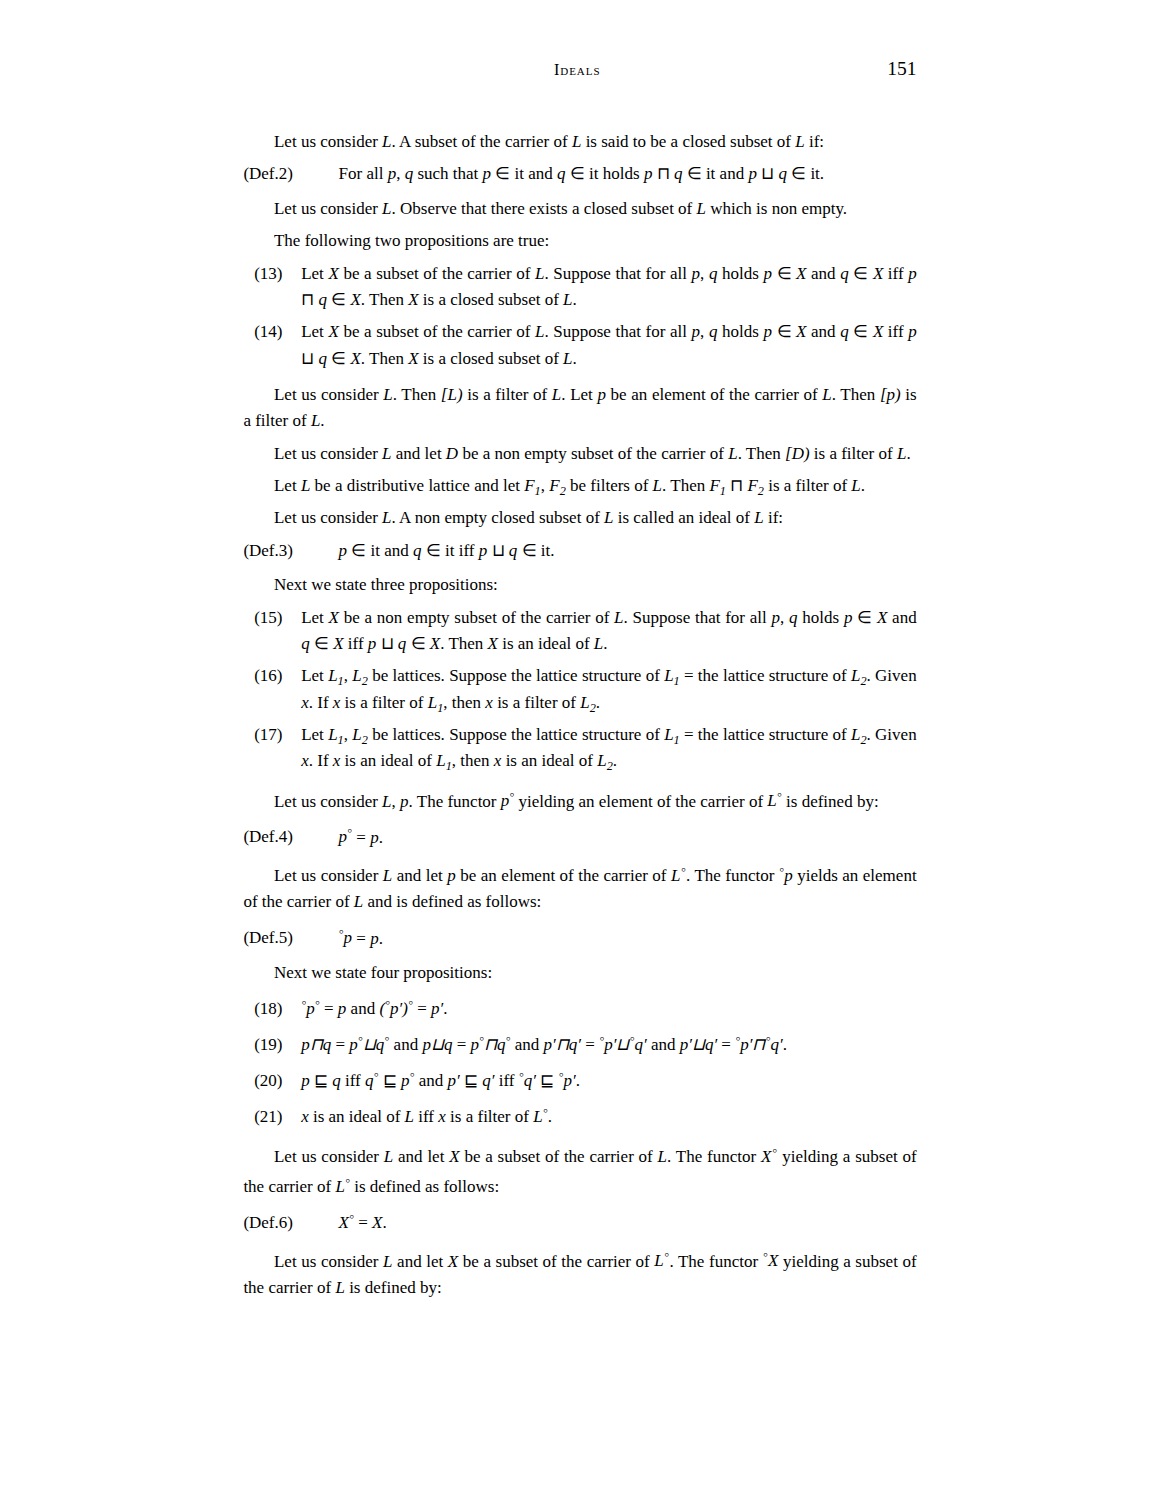Ideals 151
Let us consider L. A subset of the carrier of L is said to be a closed subset of L if:
(Def.2) For all p, q such that p ∈ it and q ∈ it holds p ⊓ q ∈ it and p ⊔ q ∈ it.
Let us consider L. Observe that there exists a closed subset of L which is non empty.
The following two propositions are true:
(13) Let X be a subset of the carrier of L. Suppose that for all p, q holds p ∈ X and q ∈ X iff p ⊓ q ∈ X. Then X is a closed subset of L.
(14) Let X be a subset of the carrier of L. Suppose that for all p, q holds p ∈ X and q ∈ X iff p ⊔ q ∈ X. Then X is a closed subset of L.
Let us consider L. Then [L) is a filter of L. Let p be an element of the carrier of L. Then [p) is a filter of L.
Let us consider L and let D be a non empty subset of the carrier of L. Then [D) is a filter of L.
Let L be a distributive lattice and let F1, F2 be filters of L. Then F1 ⊓ F2 is a filter of L.
Let us consider L. A non empty closed subset of L is called an ideal of L if:
(Def.3) p ∈ it and q ∈ it iff p ⊔ q ∈ it.
Next we state three propositions:
(15) Let X be a non empty subset of the carrier of L. Suppose that for all p, q holds p ∈ X and q ∈ X iff p ⊔ q ∈ X. Then X is an ideal of L.
(16) Let L1, L2 be lattices. Suppose the lattice structure of L1 = the lattice structure of L2. Given x. If x is a filter of L1, then x is a filter of L2.
(17) Let L1, L2 be lattices. Suppose the lattice structure of L1 = the lattice structure of L2. Given x. If x is an ideal of L1, then x is an ideal of L2.
Let us consider L, p. The functor p◦ yielding an element of the carrier of L◦ is defined by:
(Def.4) p◦ = p.
Let us consider L and let p be an element of the carrier of L◦. The functor ◦p yields an element of the carrier of L and is defined as follows:
(Def.5) ◦p = p.
Next we state four propositions:
(18) ◦p◦ = p and (◦p′)◦ = p′.
(19) p⊓q = p◦⊔q◦ and p⊔q = p◦⊓q◦ and p′⊓q′ = ◦p′⊔◦q′ and p′⊔q′ = ◦p′⊓◦q′.
(20) p ⊑ q iff q◦ ⊑ p◦ and p′ ⊑ q′ iff ◦q′ ⊑ ◦p′.
(21) x is an ideal of L iff x is a filter of L◦.
Let us consider L and let X be a subset of the carrier of L. The functor X◦ yielding a subset of the carrier of L◦ is defined as follows:
(Def.6) X◦ = X.
Let us consider L and let X be a subset of the carrier of L◦. The functor ◦X yielding a subset of the carrier of L is defined by: